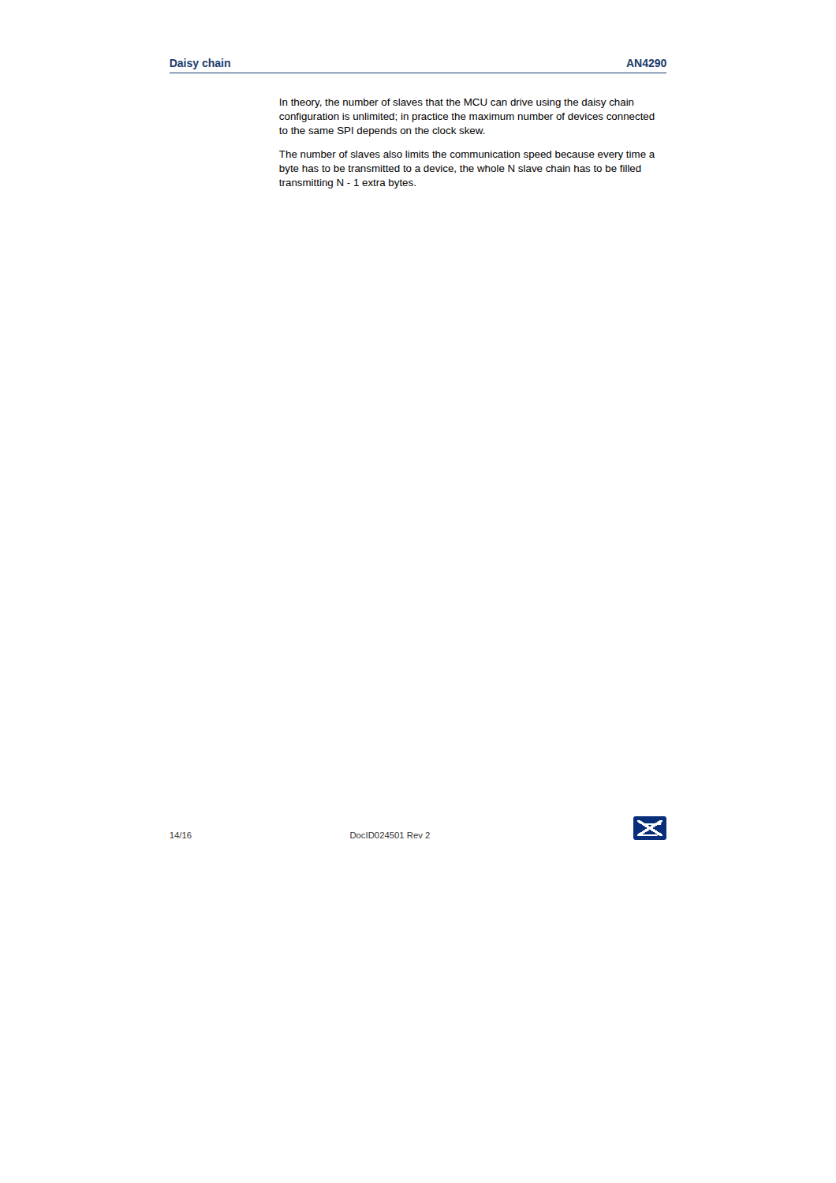Daisy chain AN4290
In theory, the number of slaves that the MCU can drive using the daisy chain configuration is unlimited; in practice the maximum number of devices connected to the same SPI depends on the clock skew.
The number of slaves also limits the communication speed because every time a byte has to be transmitted to a device, the whole N slave chain has to be filled transmitting N - 1 extra bytes.
14/16 DocID024501 Rev 2